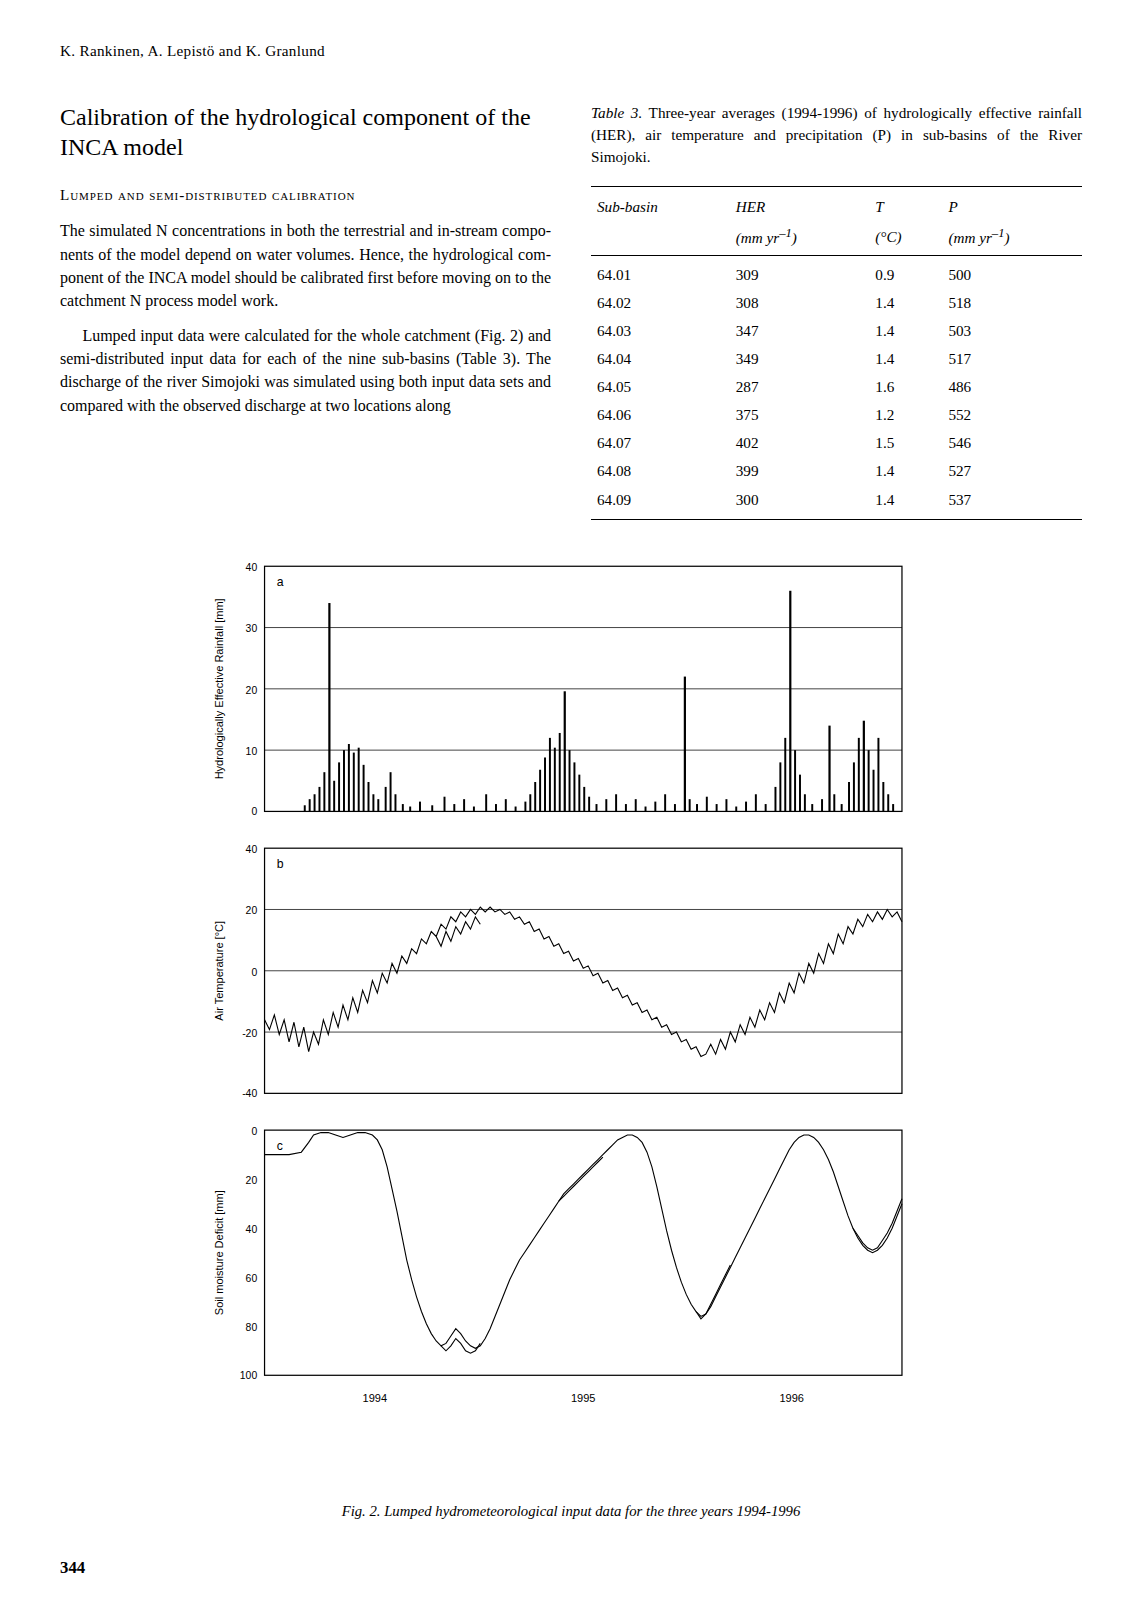K. Rankinen, A. Lepistö and K. Granlund
Calibration of the hydrological component of the INCA model
Lumped and semi-distributed calibration
The simulated N concentrations in both the terrestrial and in-stream components of the model depend on water volumes. Hence, the hydrological component of the INCA model should be calibrated first before moving on to the catchment N process model work.
Lumped input data were calculated for the whole catchment (Fig. 2) and semi-distributed input data for each of the nine sub-basins (Table 3). The discharge of the river Simojoki was simulated using both input data sets and compared with the observed discharge at two locations along
Table 3. Three-year averages (1994-1996) of hydrologically effective rainfall (HER), air temperature and precipitation (P) in sub-basins of the River Simojoki.
| Sub-basin | HER | T | P |
| --- | --- | --- | --- |
| | (mm yr –1 ) | (°C) | (mm yr –1 ) |
| 64.01 | 309 | 0.9 | 500 |
| 64.02 | 308 | 1.4 | 518 |
| 64.03 | 347 | 1.4 | 503 |
| 64.04 | 349 | 1.4 | 517 |
| 64.05 | 287 | 1.6 | 486 |
| 64.06 | 375 | 1.2 | 552 |
| 64.07 | 402 | 1.5 | 546 |
| 64.08 | 399 | 1.4 | 527 |
| 64.09 | 300 | 1.4 | 537 |
40 30 20 10 0 Hydrologically Effective Rainfall [mm] a 40 20 0 -20 -40 Air Temperature [°C] b 0 20 40 60 80 100 Soil moisture Deficit [mm] c 1994 1995 1996
Fig. 2. Lumped hydrometeorological input data for the three years 1994-1996
344